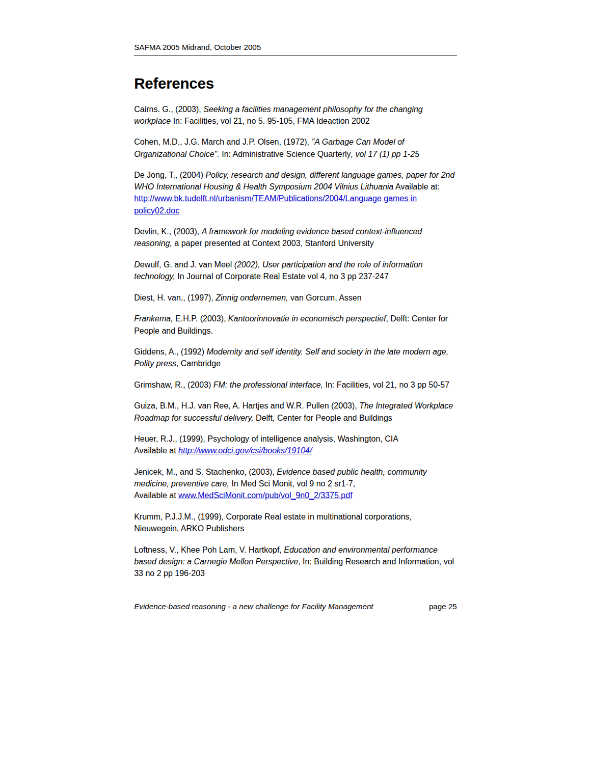SAFMA 2005 Midrand, October 2005
References
Cairns. G., (2003), Seeking a facilities management philosophy for the changing workplace In: Facilities, vol 21, no 5. 95-105, FMA Ideaction 2002
Cohen, M.D., J.G. March and J.P. Olsen, (1972), "A Garbage Can Model of Organizational Choice". In: Administrative Science Quarterly, vol 17 (1) pp 1-25
De Jong, T., (2004) Policy, research and design, different language games, paper for 2nd WHO International Housing & Health Symposium 2004 Vilnius Lithuania Available at: http://www.bk.tudelft.nl/urbanism/TEAM/Publications/2004/Language games in policy02.doc
Devlin, K., (2003), A framework for modeling evidence based context-influenced reasoning, a paper presented at Context 2003, Stanford University
Dewulf, G. and J. van Meel (2002), User participation and the role of information technology, In Journal of Corporate Real Estate vol 4, no 3 pp 237-247
Diest, H. van., (1997), Zinnig ondernemen, van Gorcum, Assen
Frankema, E.H.P. (2003), Kantoorinnovatie in economisch perspectief, Delft: Center for People and Buildings.
Giddens, A., (1992) Modernity and self identity. Self and society in the late modern age, Polity press, Cambridge
Grimshaw, R., (2003) FM: the professional interface, In: Facilities, vol 21, no 3 pp 50-57
Guiza, B.M., H.J. van Ree, A. Hartjes and W.R. Pullen (2003), The Integrated Workplace Roadmap for successful delivery, Delft, Center for People and Buildings
Heuer, R.J., (1999), Psychology of intelligence analysis, Washington, CIA
Available at http://www.odci.gov/csi/books/19104/
Jenicek, M., and S. Stachenko, (2003), Evidence based public health, community medicine, preventive care, In Med Sci Monit, vol 9 no 2 sr1-7,
Available at www.MedSciMonit.com/pub/vol_9n0_2/3375.pdf
Krumm, P.J.J.M., (1999), Corporate Real estate in multinational corporations, Nieuwegein, ARKO Publishers
Loftness, V., Khee Poh Lam, V. Hartkopf, Education and environmental performance based design: a Carnegie Mellon Perspective, In: Building Research and Information, vol 33 no 2 pp 196-203
Evidence-based reasoning - a new challenge for Facility Management page 25